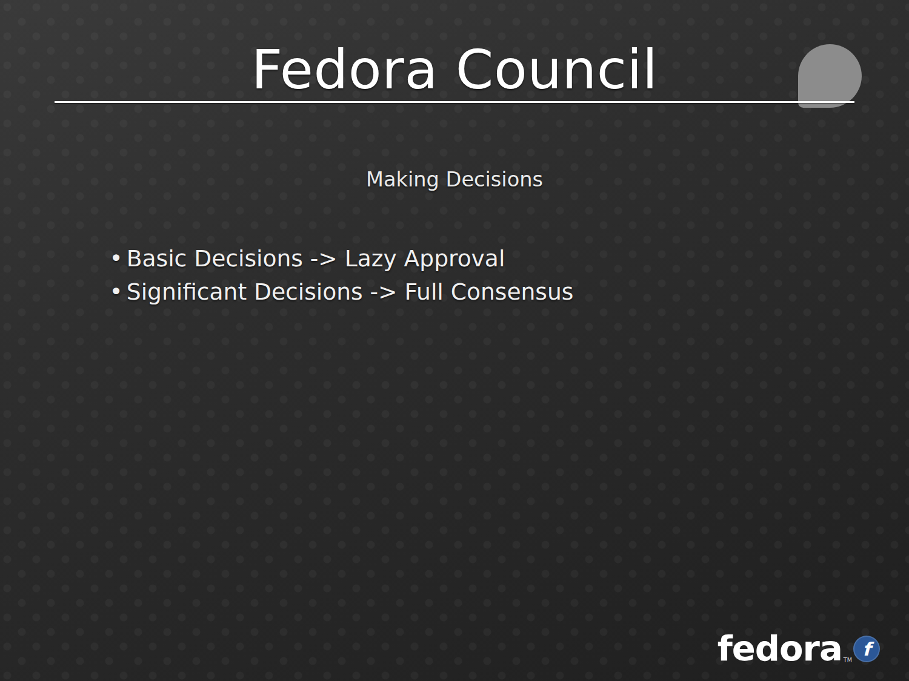Fedora Council
Making Decisions
Basic Decisions -> Lazy Approval
Significant Decisions -> Full Consensus
fedora TM f